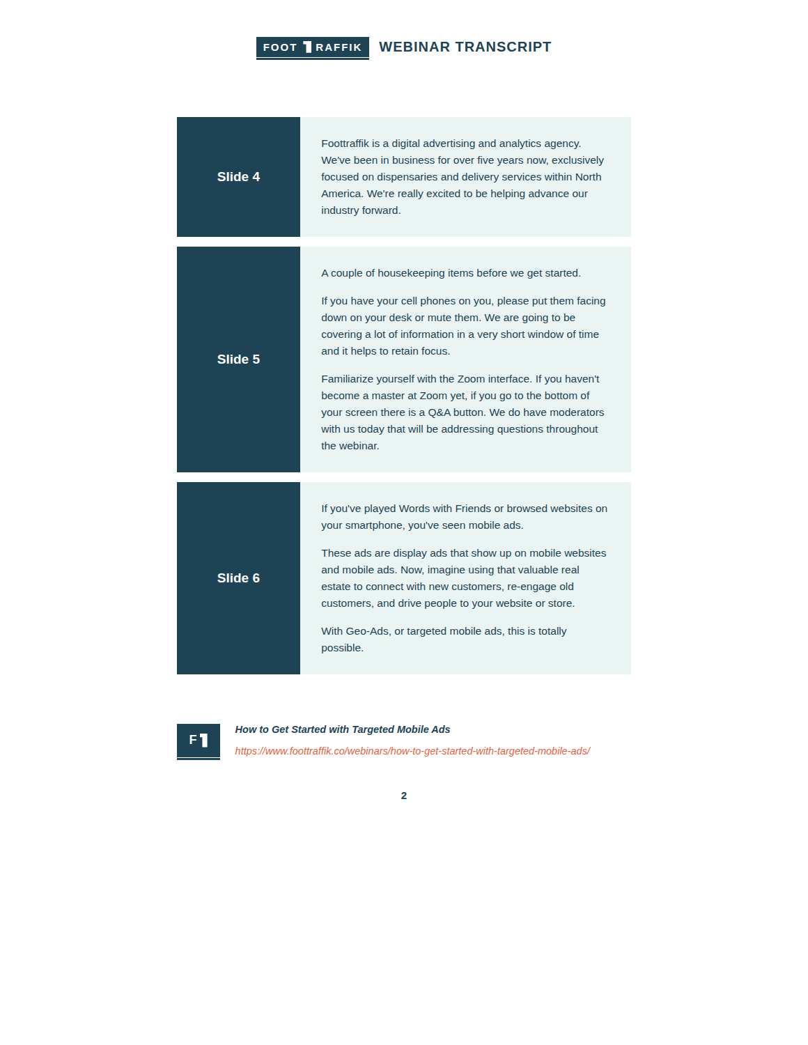FOOT RAFFIK WEBINAR TRANSCRIPT
| Slide 4 | Foottraffik is a digital advertising and analytics agency. We've been in business for over five years now, exclusively focused on dispensaries and delivery services within North America. We're really excited to be helping advance our industry forward. |
| Slide 5 | A couple of housekeeping items before we get started. If you have your cell phones on you, please put them facing down on your desk or mute them. We are going to be covering a lot of information in a very short window of time and it helps to retain focus. Familiarize yourself with the Zoom interface. If you haven't become a master at Zoom yet, if you go to the bottom of your screen there is a Q&A button. We do have moderators with us today that will be addressing questions throughout the webinar. |
| Slide 6 | If you've played Words with Friends or browsed websites on your smartphone, you've seen mobile ads. These ads are display ads that show up on mobile websites and mobile ads. Now, imagine using that valuable real estate to connect with new customers, re-engage old customers, and drive people to your website or store. With Geo-Ads, or targeted mobile ads, this is totally possible. |
F
How to Get Started with Targeted Mobile Ads https://www.foottraffik.co/webinars/how-to-get-started-with-targeted-mobile-ads/
2